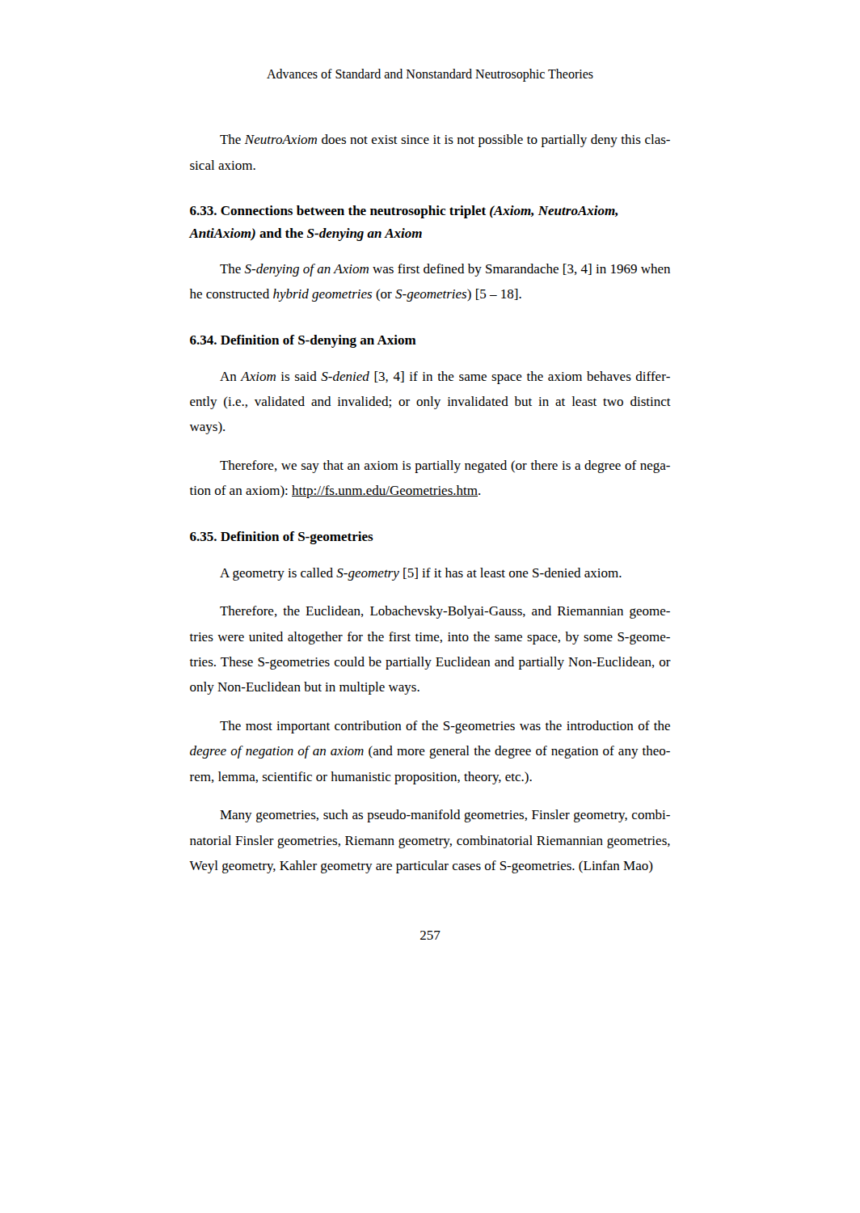Advances of Standard and Nonstandard Neutrosophic Theories
The NeutroAxiom does not exist since it is not possible to partially deny this classical axiom.
6.33. Connections between the neutrosophic triplet (Axiom, NeutroAxiom, AntiAxiom) and the S-denying an Axiom
The S-denying of an Axiom was first defined by Smarandache [3, 4] in 1969 when he constructed hybrid geometries (or S-geometries) [5 – 18].
6.34. Definition of S-denying an Axiom
An Axiom is said S-denied [3, 4] if in the same space the axiom behaves differently (i.e., validated and invalided; or only invalidated but in at least two distinct ways).
Therefore, we say that an axiom is partially negated (or there is a degree of negation of an axiom): http://fs.unm.edu/Geometries.htm.
6.35. Definition of S-geometries
A geometry is called S-geometry [5] if it has at least one S-denied axiom.
Therefore, the Euclidean, Lobachevsky-Bolyai-Gauss, and Riemannian geometries were united altogether for the first time, into the same space, by some S-geometries. These S-geometries could be partially Euclidean and partially Non-Euclidean, or only Non-Euclidean but in multiple ways.
The most important contribution of the S-geometries was the introduction of the degree of negation of an axiom (and more general the degree of negation of any theorem, lemma, scientific or humanistic proposition, theory, etc.).
Many geometries, such as pseudo-manifold geometries, Finsler geometry, combinatorial Finsler geometries, Riemann geometry, combinatorial Riemannian geometries, Weyl geometry, Kahler geometry are particular cases of S-geometries. (Linfan Mao)
257